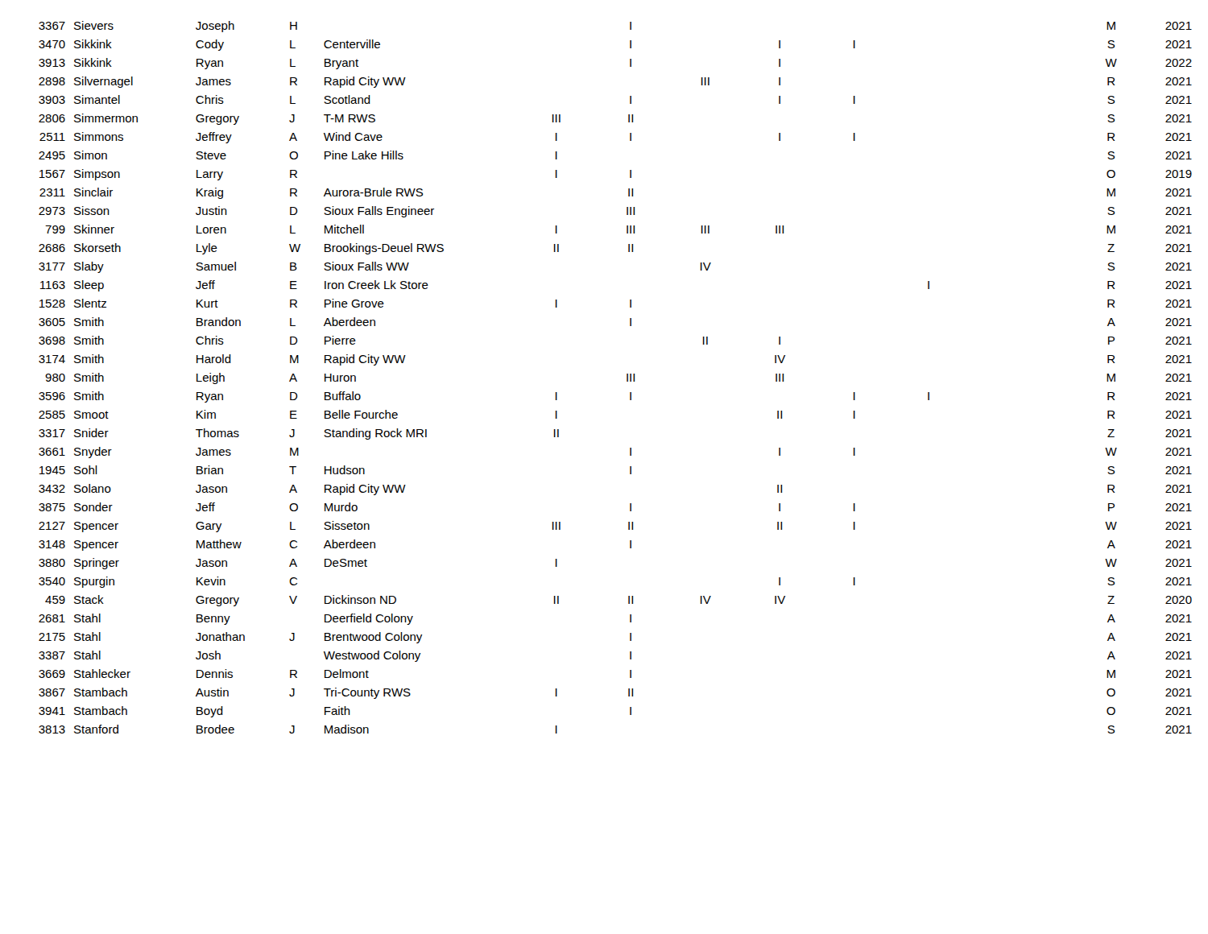| 3367 | Sievers | Joseph | H | | | I | | | | | | M | 2021 |
| 3470 | Sikkink | Cody | L | Centerville | | I | | I | I | | | S | 2021 |
| 3913 | Sikkink | Ryan | L | Bryant | | I | | I | | | | W | 2022 |
| 2898 | Silvernagel | James | R | Rapid City WW | | | III | I | | | | R | 2021 |
| 3903 | Simantel | Chris | L | Scotland | | I | | I | I | | | S | 2021 |
| 2806 | Simmermon | Gregory | J | T-M RWS | III | II | | | | | | S | 2021 |
| 2511 | Simmons | Jeffrey | A | Wind Cave | I | I | | I | I | | | R | 2021 |
| 2495 | Simon | Steve | O | Pine Lake Hills | I | | | | | | | S | 2021 |
| 1567 | Simpson | Larry | R | | I | I | | | | | | O | 2019 |
| 2311 | Sinclair | Kraig | R | Aurora-Brule RWS | | II | | | | | | M | 2021 |
| 2973 | Sisson | Justin | D | Sioux Falls Engineer | | III | | | | | | S | 2021 |
| 799 | Skinner | Loren | L | Mitchell | I | III | III | III | | | | M | 2021 |
| 2686 | Skorseth | Lyle | W | Brookings-Deuel RWS | II | II | | | | | | Z | 2021 |
| 3177 | Slaby | Samuel | B | Sioux Falls WW | | | IV | | | | | S | 2021 |
| 1163 | Sleep | Jeff | E | Iron Creek Lk Store | | | | | | I | | R | 2021 |
| 1528 | Slentz | Kurt | R | Pine Grove | I | I | | | | | | R | 2021 |
| 3605 | Smith | Brandon | L | Aberdeen | | I | | | | | | A | 2021 |
| 3698 | Smith | Chris | D | Pierre | | | II | I | | | | P | 2021 |
| 3174 | Smith | Harold | M | Rapid City WW | | | | IV | | | | R | 2021 |
| 980 | Smith | Leigh | A | Huron | | III | | III | | | | M | 2021 |
| 3596 | Smith | Ryan | D | Buffalo | I | I | | | I | I | | R | 2021 |
| 2585 | Smoot | Kim | E | Belle Fourche | I | | | II | I | | | R | 2021 |
| 3317 | Snider | Thomas | J | Standing Rock MRI | II | | | | | | | Z | 2021 |
| 3661 | Snyder | James | M | | | I | | I | I | | | W | 2021 |
| 1945 | Sohl | Brian | T | Hudson | | I | | | | | | S | 2021 |
| 3432 | Solano | Jason | A | Rapid City WW | | | | II | | | | R | 2021 |
| 3875 | Sonder | Jeff | O | Murdo | | I | | I | I | | | P | 2021 |
| 2127 | Spencer | Gary | L | Sisseton | III | II | | II | I | | | W | 2021 |
| 3148 | Spencer | Matthew | C | Aberdeen | | I | | | | | | A | 2021 |
| 3880 | Springer | Jason | A | DeSmet | I | | | | | | | W | 2021 |
| 3540 | Spurgin | Kevin | C | | | | | I | I | | | S | 2021 |
| 459 | Stack | Gregory | V | Dickinson ND | II | II | IV | IV | | | | Z | 2020 |
| 2681 | Stahl | Benny | | Deerfield Colony | | I | | | | | | A | 2021 |
| 2175 | Stahl | Jonathan | J | Brentwood Colony | | I | | | | | | A | 2021 |
| 3387 | Stahl | Josh | | Westwood Colony | | I | | | | | | A | 2021 |
| 3669 | Stahlecker | Dennis | R | Delmont | | I | | | | | | M | 2021 |
| 3867 | Stambach | Austin | J | Tri-County RWS | I | II | | | | | | O | 2021 |
| 3941 | Stambach | Boyd | | Faith | | I | | | | | | O | 2021 |
| 3813 | Stanford | Brodee | J | Madison | I | | | | | | | S | 2021 |